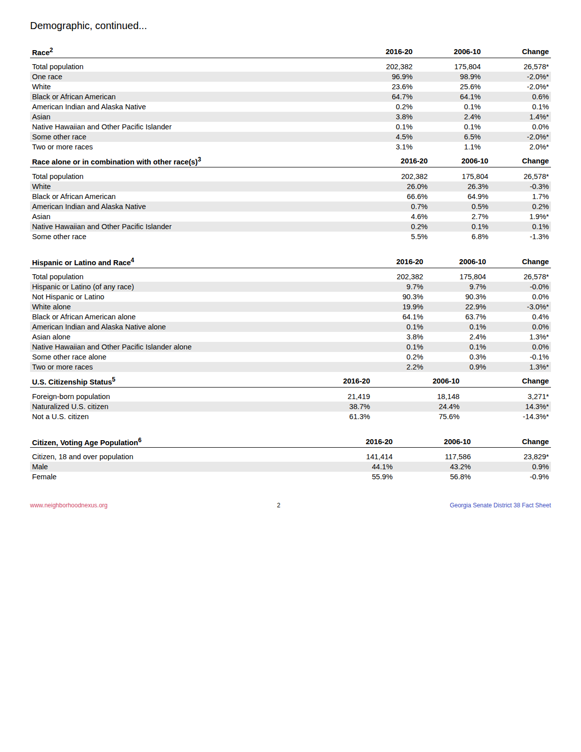Demographic, continued...
Race
| Race 2 | 2016-20 | 2006-10 | Change |
| --- | --- | --- | --- |
| Total population | 202,382 | 175,804 | 26,578* |
| One race | 96.9% | 98.9% | -2.0%* |
| White | 23.6% | 25.6% | -2.0%* |
| Black or African American | 64.7% | 64.1% | 0.6% |
| American Indian and Alaska Native | 0.2% | 0.1% | 0.1% |
| Asian | 3.8% | 2.4% | 1.4%* |
| Native Hawaiian and Other Pacific Islander | 0.1% | 0.1% | 0.0% |
| Some other race | 4.5% | 6.5% | -2.0%* |
| Two or more races | 3.1% | 1.1% | 2.0%* |
| Race alone or in combination with other race(s) 3 | 2016-20 | 2006-10 | Change |
| --- | --- | --- | --- |
| Total population | 202,382 | 175,804 | 26,578* |
| White | 26.0% | 26.3% | -0.3% |
| Black or African American | 66.6% | 64.9% | 1.7% |
| American Indian and Alaska Native | 0.7% | 0.5% | 0.2% |
| Asian | 4.6% | 2.7% | 1.9%* |
| Native Hawaiian and Other Pacific Islander | 0.2% | 0.1% | 0.1% |
| Some other race | 5.5% | 6.8% | -1.3% |
| Hispanic or Latino and Race 4 | 2016-20 | 2006-10 | Change |
| --- | --- | --- | --- |
| Total population | 202,382 | 175,804 | 26,578* |
| Hispanic or Latino (of any race) | 9.7% | 9.7% | -0.0% |
| Not Hispanic or Latino | 90.3% | 90.3% | 0.0% |
| White alone | 19.9% | 22.9% | -3.0%* |
| Black or African American alone | 64.1% | 63.7% | 0.4% |
| American Indian and Alaska Native alone | 0.1% | 0.1% | 0.0% |
| Asian alone | 3.8% | 2.4% | 1.3%* |
| Native Hawaiian and Other Pacific Islander alone | 0.1% | 0.1% | 0.0% |
| Some other race alone | 0.2% | 0.3% | -0.1% |
| Two or more races | 2.2% | 0.9% | 1.3%* |
| U.S. Citizenship Status 5 | 2016-20 | 2006-10 | Change |
| --- | --- | --- | --- |
| Foreign-born population | 21,419 | 18,148 | 3,271* |
| Naturalized U.S. citizen | 38.7% | 24.4% | 14.3%* |
| Not a U.S. citizen | 61.3% | 75.6% | -14.3%* |
| Citizen, Voting Age Population 6 | 2016-20 | 2006-10 | Change |
| --- | --- | --- | --- |
| Citizen, 18 and over population | 141,414 | 117,586 | 23,829* |
| Male | 44.1% | 43.2% | 0.9% |
| Female | 55.9% | 56.8% | -0.9% |
www.neighborhoodnexus.org 2 Georgia Senate District 38 Fact Sheet